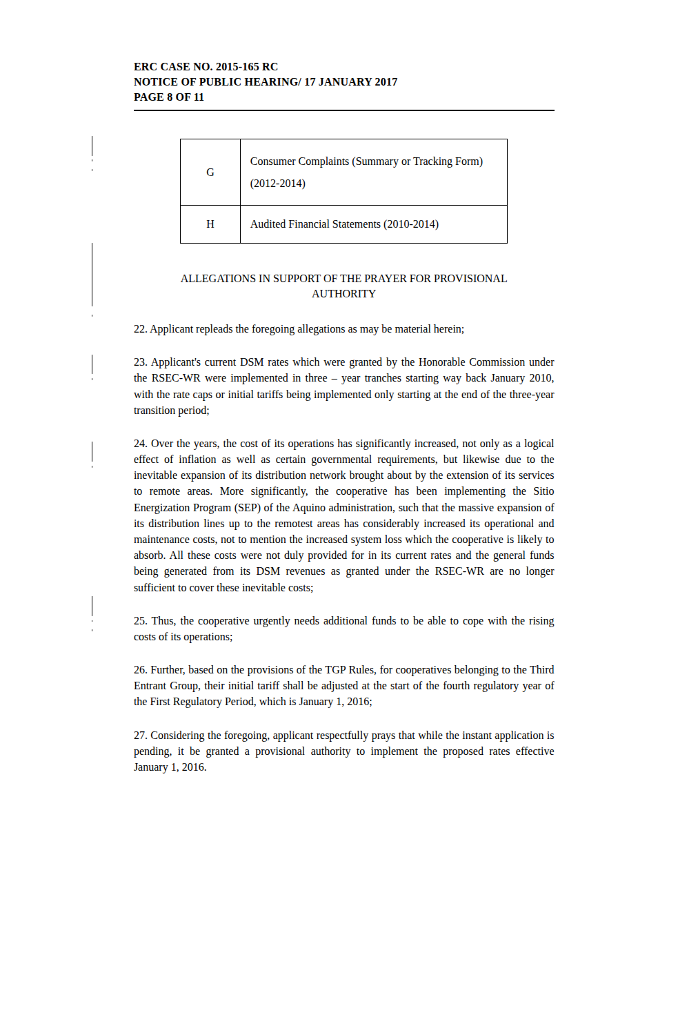ERC CASE NO. 2015-165 RC
NOTICE OF PUBLIC HEARING/ 17 JANUARY 2017
PAGE 8 OF 11
| G | Consumer Complaints (Summary or Tracking Form) (2012-2014) |
| H | Audited Financial Statements (2010-2014) |
ALLEGATIONS IN SUPPORT OF THE PRAYER FOR PROVISIONAL
AUTHORITY
22. Applicant repleads the foregoing allegations as may be material herein;
23. Applicant's current DSM rates which were granted by the Honorable Commission under the RSEC-WR were implemented in three – year tranches starting way back January 2010, with the rate caps or initial tariffs being implemented only starting at the end of the three-year transition period;
24. Over the years, the cost of its operations has significantly increased, not only as a logical effect of inflation as well as certain governmental requirements, but likewise due to the inevitable expansion of its distribution network brought about by the extension of its services to remote areas. More significantly, the cooperative has been implementing the Sitio Energization Program (SEP) of the Aquino administration, such that the massive expansion of its distribution lines up to the remotest areas has considerably increased its operational and maintenance costs, not to mention the increased system loss which the cooperative is likely to absorb. All these costs were not duly provided for in its current rates and the general funds being generated from its DSM revenues as granted under the RSEC-WR are no longer sufficient to cover these inevitable costs;
25. Thus, the cooperative urgently needs additional funds to be able to cope with the rising costs of its operations;
26. Further, based on the provisions of the TGP Rules, for cooperatives belonging to the Third Entrant Group, their initial tariff shall be adjusted at the start of the fourth regulatory year of the First Regulatory Period, which is January 1, 2016;
27. Considering the foregoing, applicant respectfully prays that while the instant application is pending, it be granted a provisional authority to implement the proposed rates effective January 1, 2016.